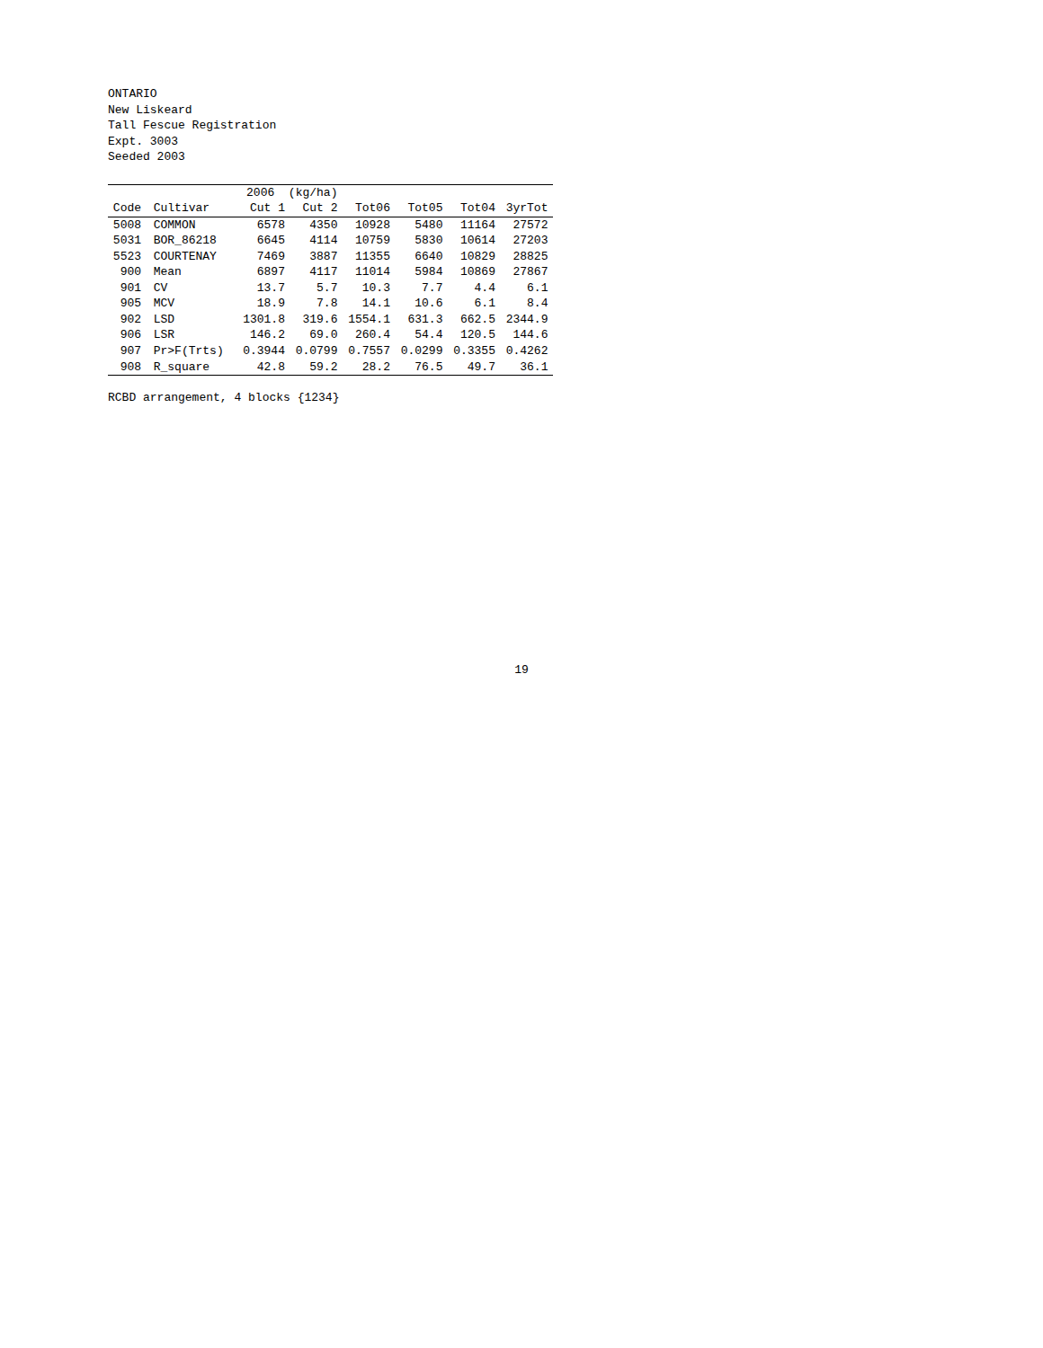ONTARIO New Liskeard Tall Fescue Registration Expt. 3003 Seeded 2003
| | | 2006 (kg/ha) | | | | |
| Code | Cultivar | Cut 1 | Cut 2 | Tot06 | Tot05 | Tot04 | 3yrTot |
| 5008 | COMMON | 6578 | 4350 | 10928 | 5480 | 11164 | 27572 |
| 5031 | BOR_86218 | 6645 | 4114 | 10759 | 5830 | 10614 | 27203 |
| 5523 | COURTENAY | 7469 | 3887 | 11355 | 6640 | 10829 | 28825 |
| 900 | Mean | 6897 | 4117 | 11014 | 5984 | 10869 | 27867 |
| 901 | CV | 13.7 | 5.7 | 10.3 | 7.7 | 4.4 | 6.1 |
| 905 | MCV | 18.9 | 7.8 | 14.1 | 10.6 | 6.1 | 8.4 |
| 902 | LSD | 1301.8 | 319.6 | 1554.1 | 631.3 | 662.5 | 2344.9 |
| 906 | LSR | 146.2 | 69.0 | 260.4 | 54.4 | 120.5 | 144.6 |
| 907 | Pr>F(Trts) | 0.3944 | 0.0799 | 0.7557 | 0.0299 | 0.3355 | 0.4262 |
| 908 | R_square | 42.8 | 59.2 | 28.2 | 76.5 | 49.7 | 36.1 |
RCBD arrangement, 4 blocks {1234}
19